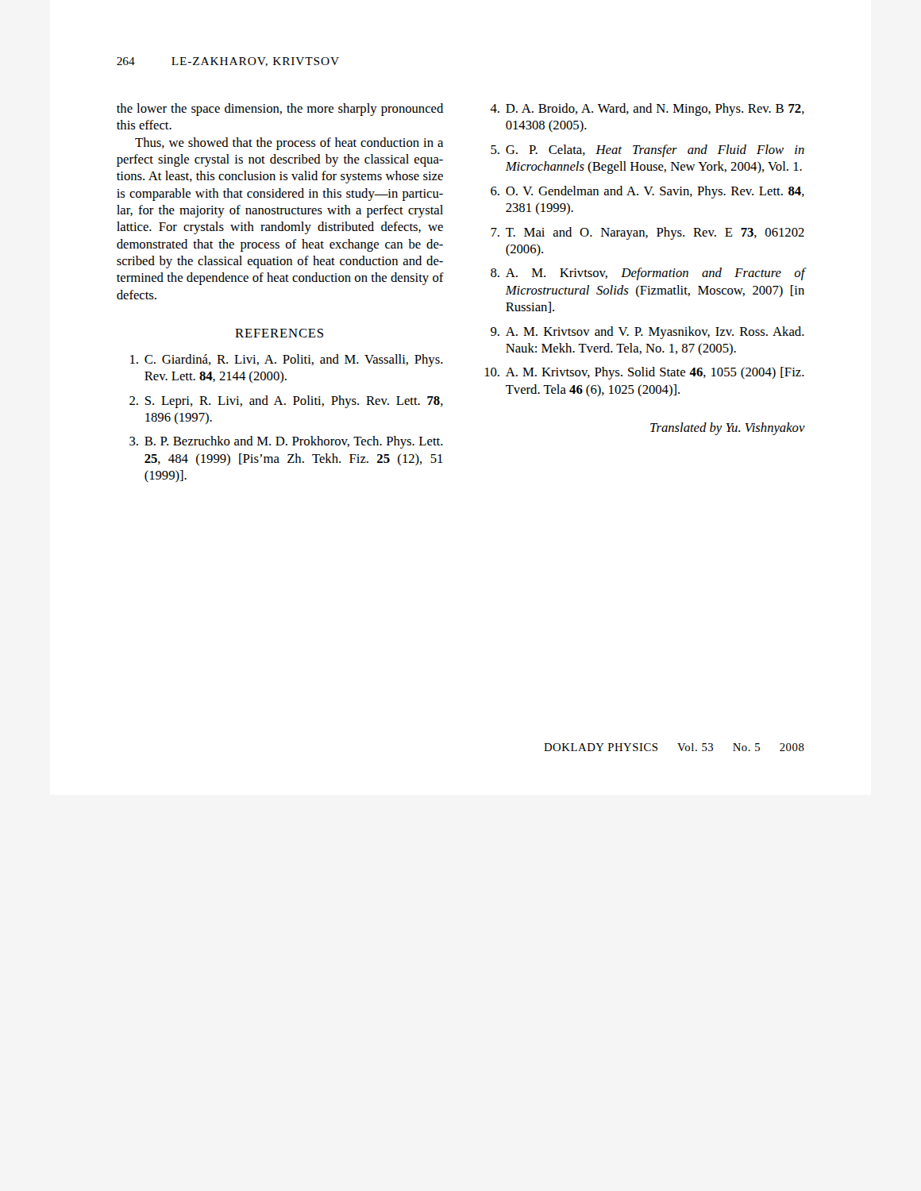264 LE-ZAKHAROV, KRIVTSOV
the lower the space dimension, the more sharply pronounced this effect.
Thus, we showed that the process of heat conduction in a perfect single crystal is not described by the classical equations. At least, this conclusion is valid for systems whose size is comparable with that considered in this study—in particular, for the majority of nanostructures with a perfect crystal lattice. For crystals with randomly distributed defects, we demonstrated that the process of heat exchange can be described by the classical equation of heat conduction and determined the dependence of heat conduction on the density of defects.
REFERENCES
C. Giardiná, R. Livi, A. Politi, and M. Vassalli, Phys. Rev. Lett. 84, 2144 (2000).
S. Lepri, R. Livi, and A. Politi, Phys. Rev. Lett. 78, 1896 (1997).
B. P. Bezruchko and M. D. Prokhorov, Tech. Phys. Lett. 25, 484 (1999) [Pis’ma Zh. Tekh. Fiz. 25 (12), 51 (1999)].
D. A. Broido, A. Ward, and N. Mingo, Phys. Rev. B 72, 014308 (2005).
G. P. Celata, Heat Transfer and Fluid Flow in Microchannels (Begell House, New York, 2004), Vol. 1.
O. V. Gendelman and A. V. Savin, Phys. Rev. Lett. 84, 2381 (1999).
T. Mai and O. Narayan, Phys. Rev. E 73, 061202 (2006).
A. M. Krivtsov, Deformation and Fracture of Microstructural Solids (Fizmatlit, Moscow, 2007) [in Russian].
A. M. Krivtsov and V. P. Myasnikov, Izv. Ross. Akad. Nauk: Mekh. Tverd. Tela, No. 1, 87 (2005).
A. M. Krivtsov, Phys. Solid State 46, 1055 (2004) [Fiz. Tverd. Tela 46 (6), 1025 (2004)].
Translated by Yu. Vishnyakov
DOKLADY PHYSICS Vol. 53 No. 5 2008